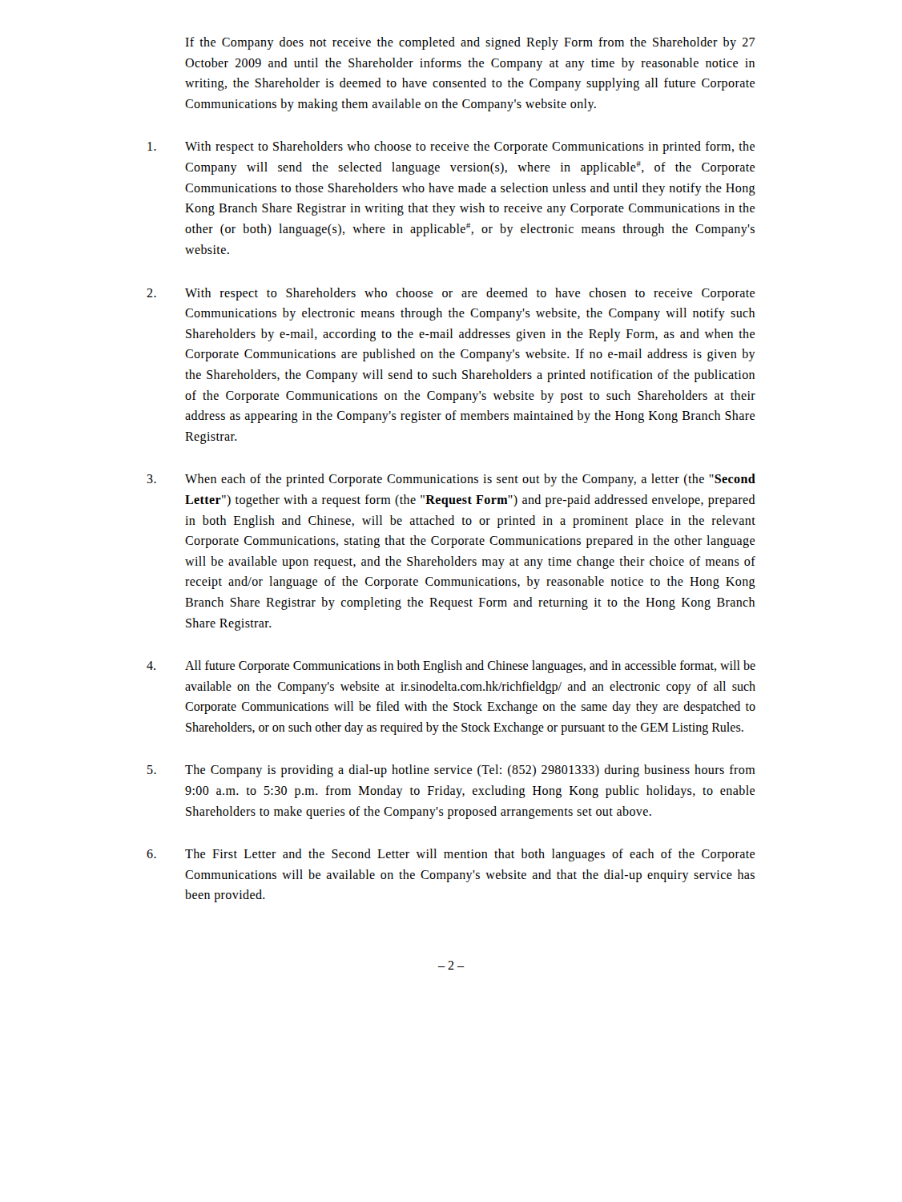If the Company does not receive the completed and signed Reply Form from the Shareholder by 27 October 2009 and until the Shareholder informs the Company at any time by reasonable notice in writing, the Shareholder is deemed to have consented to the Company supplying all future Corporate Communications by making them available on the Company's website only.
With respect to Shareholders who choose to receive the Corporate Communications in printed form, the Company will send the selected language version(s), where in applicable#, of the Corporate Communications to those Shareholders who have made a selection unless and until they notify the Hong Kong Branch Share Registrar in writing that they wish to receive any Corporate Communications in the other (or both) language(s), where in applicable#, or by electronic means through the Company's website.
With respect to Shareholders who choose or are deemed to have chosen to receive Corporate Communications by electronic means through the Company's website, the Company will notify such Shareholders by e-mail, according to the e-mail addresses given in the Reply Form, as and when the Corporate Communications are published on the Company's website. If no e-mail address is given by the Shareholders, the Company will send to such Shareholders a printed notification of the publication of the Corporate Communications on the Company's website by post to such Shareholders at their address as appearing in the Company's register of members maintained by the Hong Kong Branch Share Registrar.
When each of the printed Corporate Communications is sent out by the Company, a letter (the "Second Letter") together with a request form (the "Request Form") and pre-paid addressed envelope, prepared in both English and Chinese, will be attached to or printed in a prominent place in the relevant Corporate Communications, stating that the Corporate Communications prepared in the other language will be available upon request, and the Shareholders may at any time change their choice of means of receipt and/or language of the Corporate Communications, by reasonable notice to the Hong Kong Branch Share Registrar by completing the Request Form and returning it to the Hong Kong Branch Share Registrar.
All future Corporate Communications in both English and Chinese languages, and in accessible format, will be available on the Company's website at ir.sinodelta.com.hk/richfieldgp/ and an electronic copy of all such Corporate Communications will be filed with the Stock Exchange on the same day they are despatched to Shareholders, or on such other day as required by the Stock Exchange or pursuant to the GEM Listing Rules.
The Company is providing a dial-up hotline service (Tel: (852) 29801333) during business hours from 9:00 a.m. to 5:30 p.m. from Monday to Friday, excluding Hong Kong public holidays, to enable Shareholders to make queries of the Company's proposed arrangements set out above.
The First Letter and the Second Letter will mention that both languages of each of the Corporate Communications will be available on the Company's website and that the dial-up enquiry service has been provided.
– 2 –